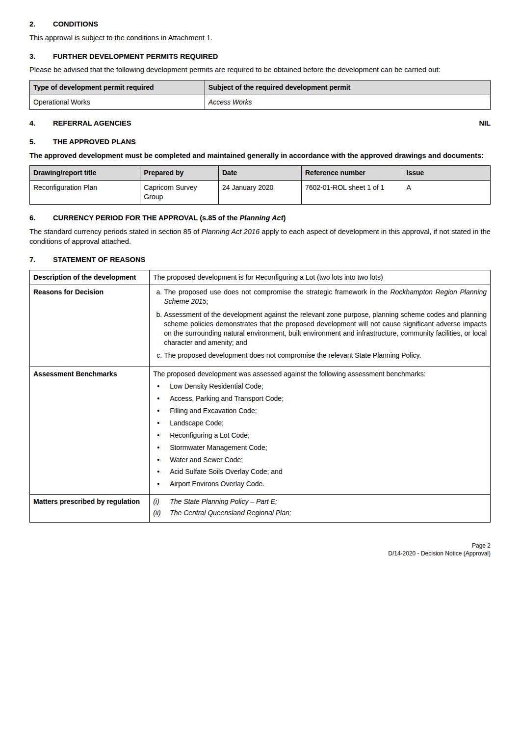2. CONDITIONS
This approval is subject to the conditions in Attachment 1.
3. FURTHER DEVELOPMENT PERMITS REQUIRED
Please be advised that the following development permits are required to be obtained before the development can be carried out:
| Type of development permit required | Subject of the required development permit |
| --- | --- |
| Operational Works | Access Works |
4. REFERRAL AGENCIES NIL
5. THE APPROVED PLANS
The approved development must be completed and maintained generally in accordance with the approved drawings and documents:
| Drawing/report title | Prepared by | Date | Reference number | Issue |
| --- | --- | --- | --- | --- |
| Reconfiguration Plan | Capricorn Survey Group | 24 January 2020 | 7602-01-ROL sheet 1 of 1 | A |
6. CURRENCY PERIOD FOR THE APPROVAL (s.85 of the Planning Act)
The standard currency periods stated in section 85 of Planning Act 2016 apply to each aspect of development in this approval, if not stated in the conditions of approval attached.
7. STATEMENT OF REASONS
| Description of the development | The proposed development is for Reconfiguring a Lot (two lots into two lots) |
| Reasons for Decision | The proposed use does not compromise the strategic framework in the Rockhampton Region Planning Scheme 2015 ; Assessment of the development against the relevant zone purpose, planning scheme codes and planning scheme policies demonstrates that the proposed development will not cause significant adverse impacts on the surrounding natural environment, built environment and infrastructure, community facilities, or local character and amenity; and The proposed development does not compromise the relevant State Planning Policy. |
| Assessment Benchmarks | The proposed development was assessed against the following assessment benchmarks: Low Density Residential Code; Access, Parking and Transport Code; Filling and Excavation Code; Landscape Code; Reconfiguring a Lot Code; Stormwater Management Code; Water and Sewer Code; Acid Sulfate Soils Overlay Code; and Airport Environs Overlay Code. |
| Matters prescribed by regulation | The State Planning Policy – Part E; The Central Queensland Regional Plan; |
Page 2
D/14-2020 - Decision Notice (Approval)